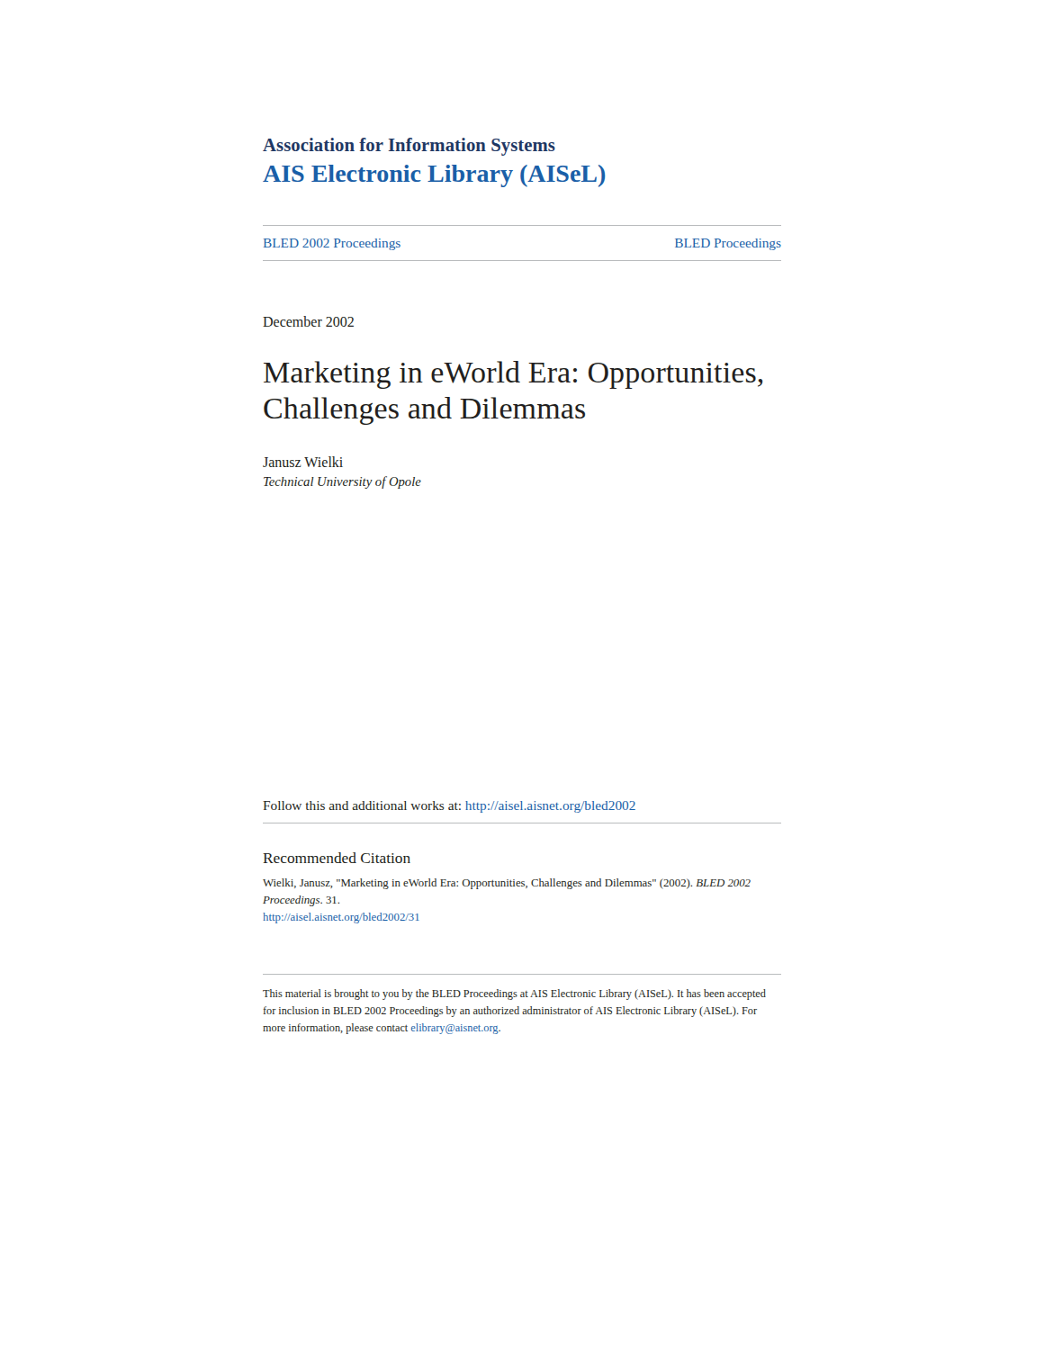Association for Information Systems
AIS Electronic Library (AISeL)
BLED 2002 Proceedings
BLED Proceedings
December 2002
Marketing in eWorld Era: Opportunities,
Challenges and Dilemmas
Janusz Wielki
Technical University of Opole
Follow this and additional works at: http://aisel.aisnet.org/bled2002
Recommended Citation
Wielki, Janusz, "Marketing in eWorld Era: Opportunities, Challenges and Dilemmas" (2002). BLED 2002 Proceedings. 31.
http://aisel.aisnet.org/bled2002/31
This material is brought to you by the BLED Proceedings at AIS Electronic Library (AISeL). It has been accepted for inclusion in BLED 2002 Proceedings by an authorized administrator of AIS Electronic Library (AISeL). For more information, please contact elibrary@aisnet.org.